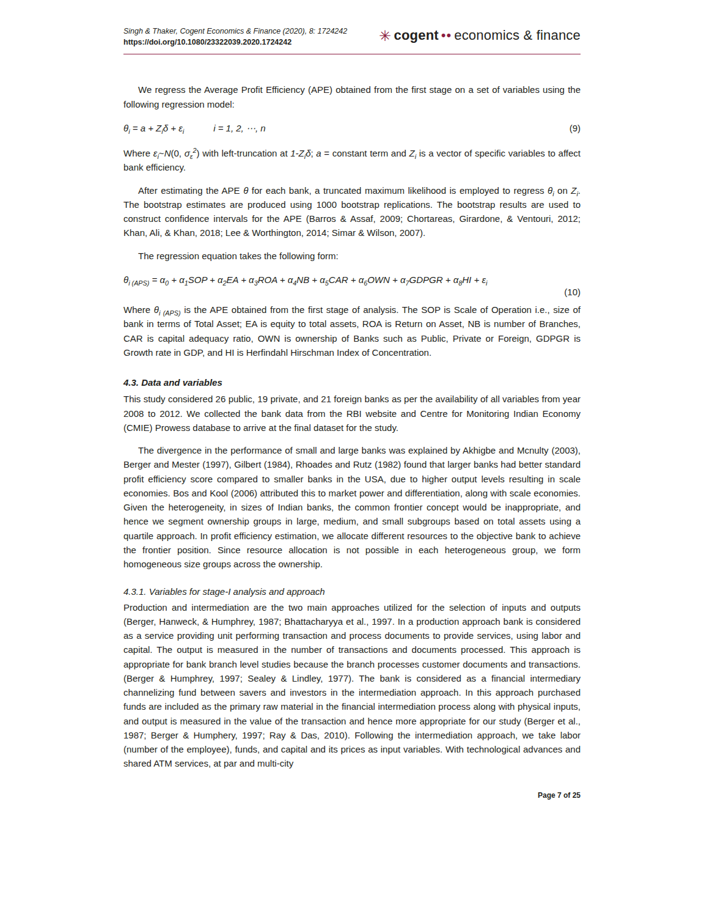Singh & Thaker, Cogent Economics & Finance (2020), 8: 1724242
https://doi.org/10.1080/23322039.2020.1724242
✳cogent••economics & finance
We regress the Average Profit Efficiency (APE) obtained from the first stage on a set of variables using the following regression model:
θi = a + Ziδ + εi i = 1, 2, ⋯, n
(9)
Where εi~N(0, σε2) with left-truncation at 1-Ziδ; a = constant term and Zi is a vector of specific variables to affect bank efficiency.
After estimating the APE θ for each bank, a truncated maximum likelihood is employed to regress θi on Zi. The bootstrap estimates are produced using 1000 bootstrap replications. The bootstrap results are used to construct confidence intervals for the APE (Barros & Assaf, 2009; Chortareas, Girardone, & Ventouri, 2012; Khan, Ali, & Khan, 2018; Lee & Worthington, 2014; Simar & Wilson, 2007).
The regression equation takes the following form:
θi (APS) = α0 + α1SOP + α2EA + α3ROA + α4NB + α5CAR + α6OWN + α7GDPGR + α8HI + εi (10)
Where θi (APS) is the APE obtained from the first stage of analysis. The SOP is Scale of Operation i.e., size of bank in terms of Total Asset; EA is equity to total assets, ROA is Return on Asset, NB is number of Branches, CAR is capital adequacy ratio, OWN is ownership of Banks such as Public, Private or Foreign, GDPGR is Growth rate in GDP, and HI is Herfindahl Hirschman Index of Concentration.
4.3. Data and variables
This study considered 26 public, 19 private, and 21 foreign banks as per the availability of all variables from year 2008 to 2012. We collected the bank data from the RBI website and Centre for Monitoring Indian Economy (CMIE) Prowess database to arrive at the final dataset for the study.
The divergence in the performance of small and large banks was explained by Akhigbe and Mcnulty (2003), Berger and Mester (1997), Gilbert (1984), Rhoades and Rutz (1982) found that larger banks had better standard profit efficiency score compared to smaller banks in the USA, due to higher output levels resulting in scale economies. Bos and Kool (2006) attributed this to market power and differentiation, along with scale economies. Given the heterogeneity, in sizes of Indian banks, the common frontier concept would be inappropriate, and hence we segment ownership groups in large, medium, and small subgroups based on total assets using a quartile approach. In profit efficiency estimation, we allocate different resources to the objective bank to achieve the frontier position. Since resource allocation is not possible in each heterogeneous group, we form homogeneous size groups across the ownership.
4.3.1. Variables for stage-I analysis and approach
Production and intermediation are the two main approaches utilized for the selection of inputs and outputs (Berger, Hanweck, & Humphrey, 1987; Bhattacharyya et al., 1997. In a production approach bank is considered as a service providing unit performing transaction and process documents to provide services, using labor and capital. The output is measured in the number of transactions and documents processed. This approach is appropriate for bank branch level studies because the branch processes customer documents and transactions. (Berger & Humphrey, 1997; Sealey & Lindley, 1977). The bank is considered as a financial intermediary channelizing fund between savers and investors in the intermediation approach. In this approach purchased funds are included as the primary raw material in the financial intermediation process along with physical inputs, and output is measured in the value of the transaction and hence more appropriate for our study (Berger et al., 1987; Berger & Humphery, 1997; Ray & Das, 2010). Following the intermediation approach, we take labor (number of the employee), funds, and capital and its prices as input variables. With technological advances and shared ATM services, at par and multi-city
Page 7 of 25